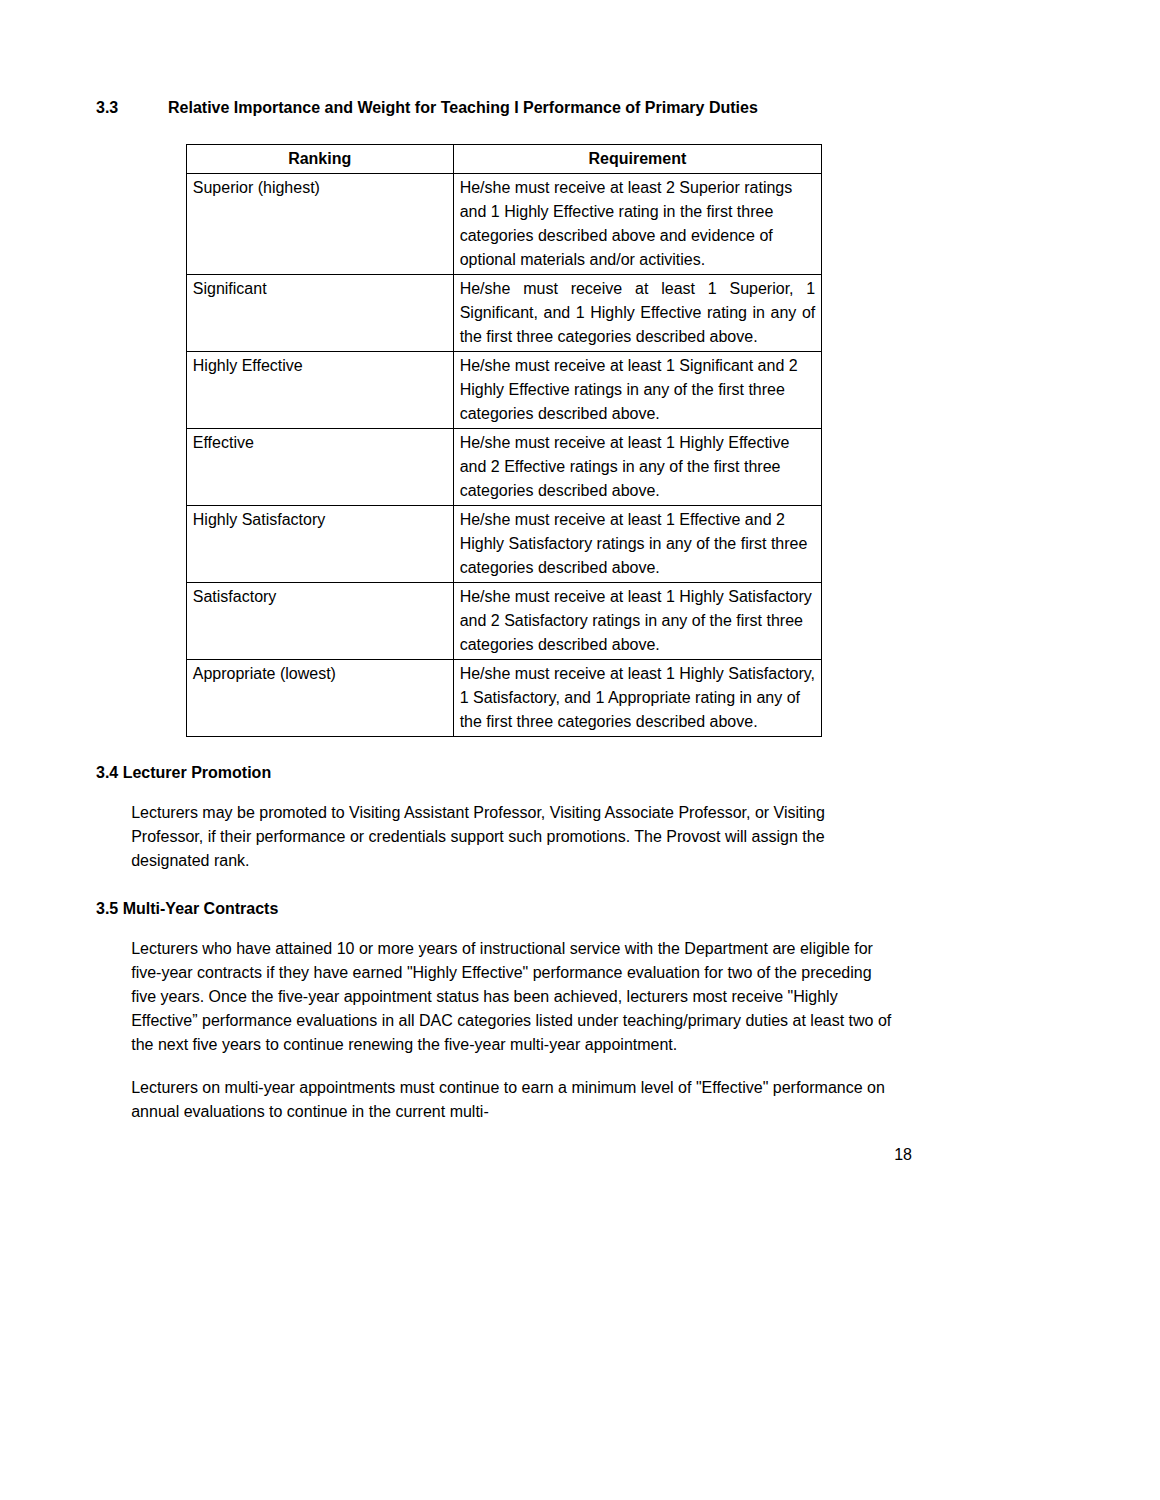3.3 Relative Importance and Weight for Teaching I Performance of Primary Duties
| Ranking | Requirement |
| --- | --- |
| Superior (highest) | He/she must receive at least 2 Superior ratings and 1 Highly Effective rating in the first three categories described above and evidence of optional materials and/or activities. |
| Significant | He/she must receive at least 1 Superior, 1 Significant, and 1 Highly Effective rating in any of the first three categories described above. |
| Highly Effective | He/she must receive at least 1 Significant and 2 Highly Effective ratings in any of the first three categories described above. |
| Effective | He/she must receive at least 1 Highly Effective and 2 Effective ratings in any of the first three categories described above. |
| Highly Satisfactory | He/she must receive at least 1 Effective and 2 Highly Satisfactory ratings in any of the first three categories described above. |
| Satisfactory | He/she must receive at least 1 Highly Satisfactory and 2 Satisfactory ratings in any of the first three categories described above. |
| Appropriate (lowest) | He/she must receive at least 1 Highly Satisfactory, 1 Satisfactory, and 1 Appropriate rating in any of the first three categories described above. |
3.4 Lecturer Promotion
Lecturers may be promoted to Visiting Assistant Professor, Visiting Associate Professor, or Visiting Professor, if their performance or credentials support such promotions. The Provost will assign the designated rank.
3.5 Multi-Year Contracts
Lecturers who have attained 10 or more years of instructional service with the Department are eligible for five-year contracts if they have earned "Highly Effective" performance evaluation for two of the preceding five years. Once the five-year appointment status has been achieved, lecturers most receive "Highly Effective” performance evaluations in all DAC categories listed under teaching/primary duties at least two of the next five years to continue renewing the five-year multi-year appointment.
Lecturers on multi-year appointments must continue to earn a minimum level of "Effective" performance on annual evaluations to continue in the current multi-
18